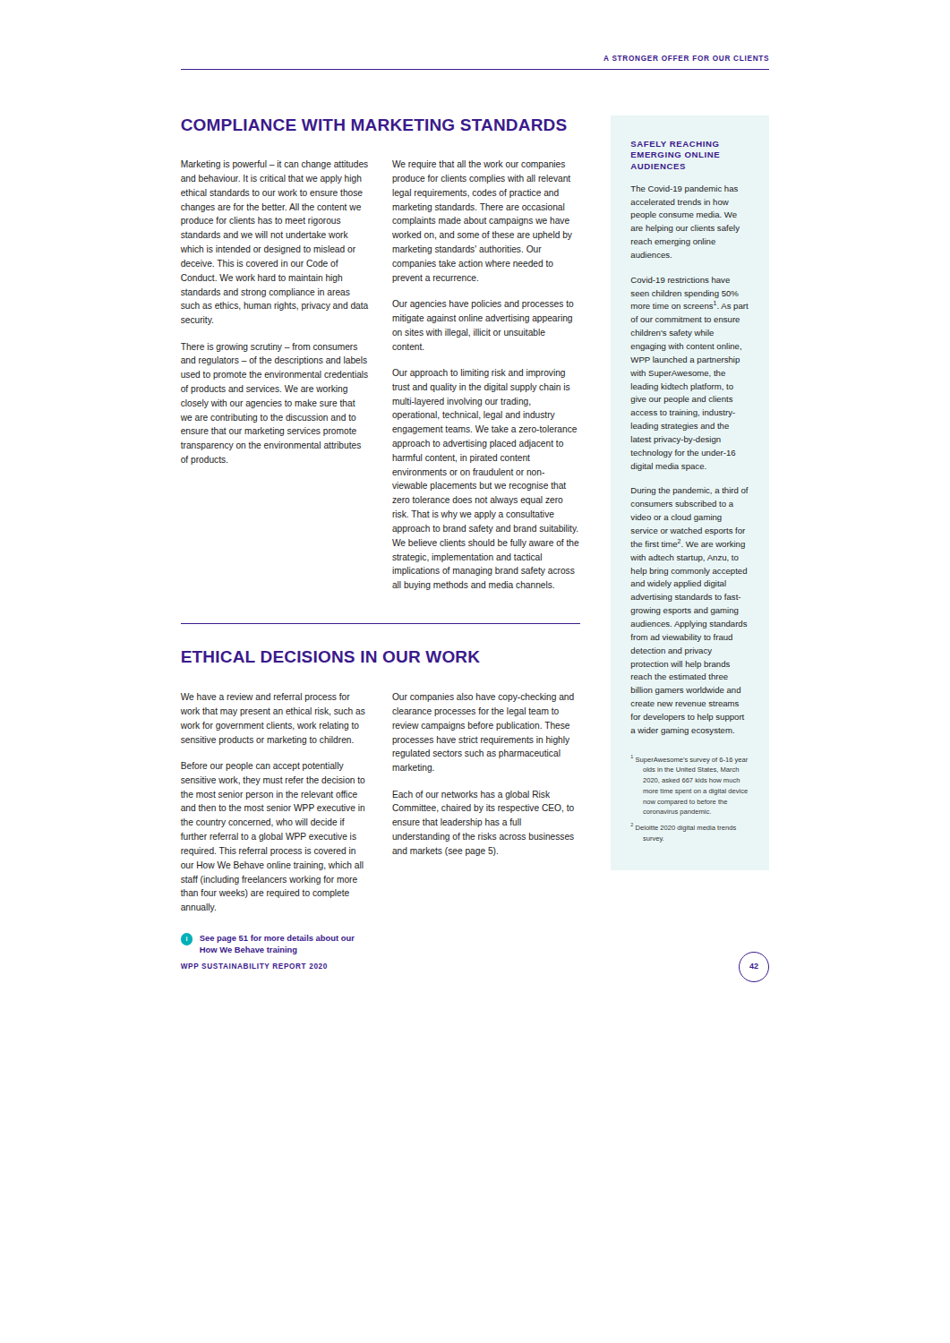A stronger offer for our clients
Compliance with marketing standards
Marketing is powerful – it can change attitudes and behaviour. It is critical that we apply high ethical standards to our work to ensure those changes are for the better. All the content we produce for clients has to meet rigorous standards and we will not undertake work which is intended or designed to mislead or deceive. This is covered in our Code of Conduct. We work hard to maintain high standards and strong compliance in areas such as ethics, human rights, privacy and data security.
There is growing scrutiny – from consumers and regulators – of the descriptions and labels used to promote the environmental credentials of products and services. We are working closely with our agencies to make sure that we are contributing to the discussion and to ensure that our marketing services promote transparency on the environmental attributes of products.
We require that all the work our companies produce for clients complies with all relevant legal requirements, codes of practice and marketing standards. There are occasional complaints made about campaigns we have worked on, and some of these are upheld by marketing standards' authorities. Our companies take action where needed to prevent a recurrence.
Our agencies have policies and processes to mitigate against online advertising appearing on sites with illegal, illicit or unsuitable content.
Our approach to limiting risk and improving trust and quality in the digital supply chain is multi-layered involving our trading, operational, technical, legal and industry engagement teams. We take a zero-tolerance approach to advertising placed adjacent to harmful content, in pirated content environments or on fraudulent or non-viewable placements but we recognise that zero tolerance does not always equal zero risk. That is why we apply a consultative approach to brand safety and brand suitability. We believe clients should be fully aware of the strategic, implementation and tactical implications of managing brand safety across all buying methods and media channels.
Ethical decisions in our work
We have a review and referral process for work that may present an ethical risk, such as work for government clients, work relating to sensitive products or marketing to children.
Before our people can accept potentially sensitive work, they must refer the decision to the most senior person in the relevant office and then to the most senior WPP executive in the country concerned, who will decide if further referral to a global WPP executive is required. This referral process is covered in our How We Behave online training, which all staff (including freelancers working for more than four weeks) are required to complete annually.
Our companies also have copy-checking and clearance processes for the legal team to review campaigns before publication. These processes have strict requirements in highly regulated sectors such as pharmaceutical marketing.
Each of our networks has a global Risk Committee, chaired by its respective CEO, to ensure that leadership has a full understanding of the risks across businesses and markets (see page 5).
i See page 51 for more details about our
How We Behave training
Safely reaching
emerging online
audiences
The Covid-19 pandemic has accelerated trends in how people consume media. We are helping our clients safely reach emerging online audiences.
Covid-19 restrictions have seen children spending 50% more time on screens1. As part of our commitment to ensure children's safety while engaging with content online, WPP launched a partnership with SuperAwesome, the leading kidtech platform, to give our people and clients access to training, industry-leading strategies and the latest privacy-by-design technology for the under-16 digital media space.
During the pandemic, a third of consumers subscribed to a video or a cloud gaming service or watched esports for the first time2. We are working with adtech startup, Anzu, to help bring commonly accepted and widely applied digital advertising standards to fast-growing esports and gaming audiences. Applying standards from ad viewability to fraud detection and privacy protection will help brands reach the estimated three billion gamers worldwide and create new revenue streams for developers to help support a wider gaming ecosystem.
1 SuperAwesome's survey of 6-16 year olds in the United States, March 2020, asked 667 kids how much more time spent on a digital device now compared to before the coronavirus pandemic.
2 Deloitte 2020 digital media trends survey.
WPP Sustainability Report 2020
42